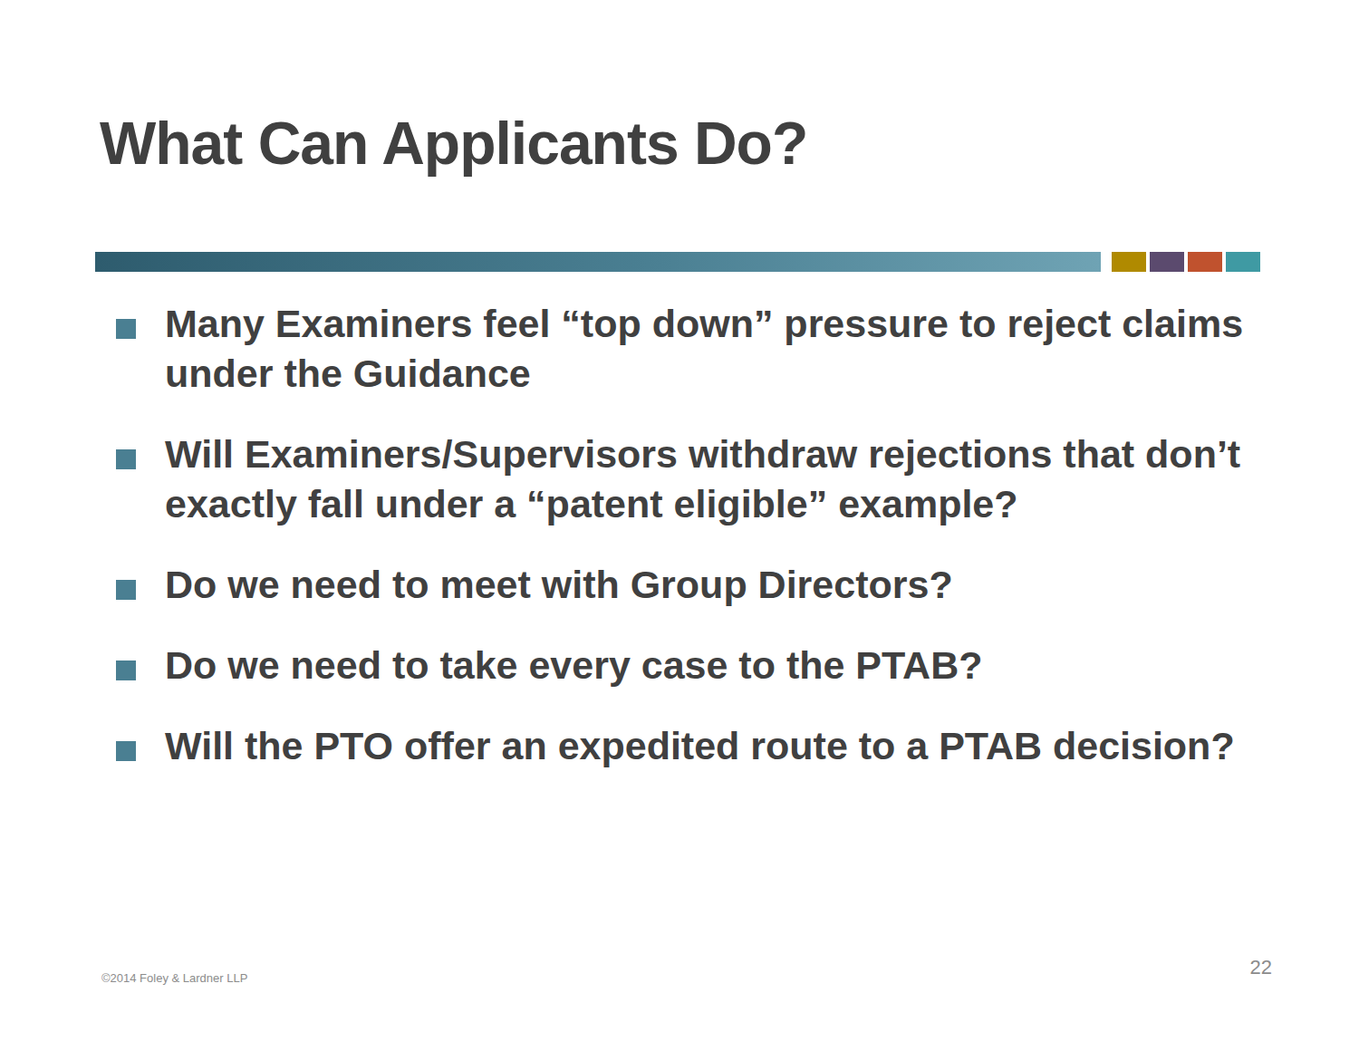What Can Applicants Do?
Many Examiners feel “top down” pressure to reject claims under the Guidance
Will Examiners/Supervisors withdraw rejections that don’t exactly fall under a “patent eligible” example?
Do we need to meet with Group Directors?
Do we need to take every case to the PTAB?
Will the PTO offer an expedited route to a PTAB decision?
©2014 Foley & Lardner LLP
22